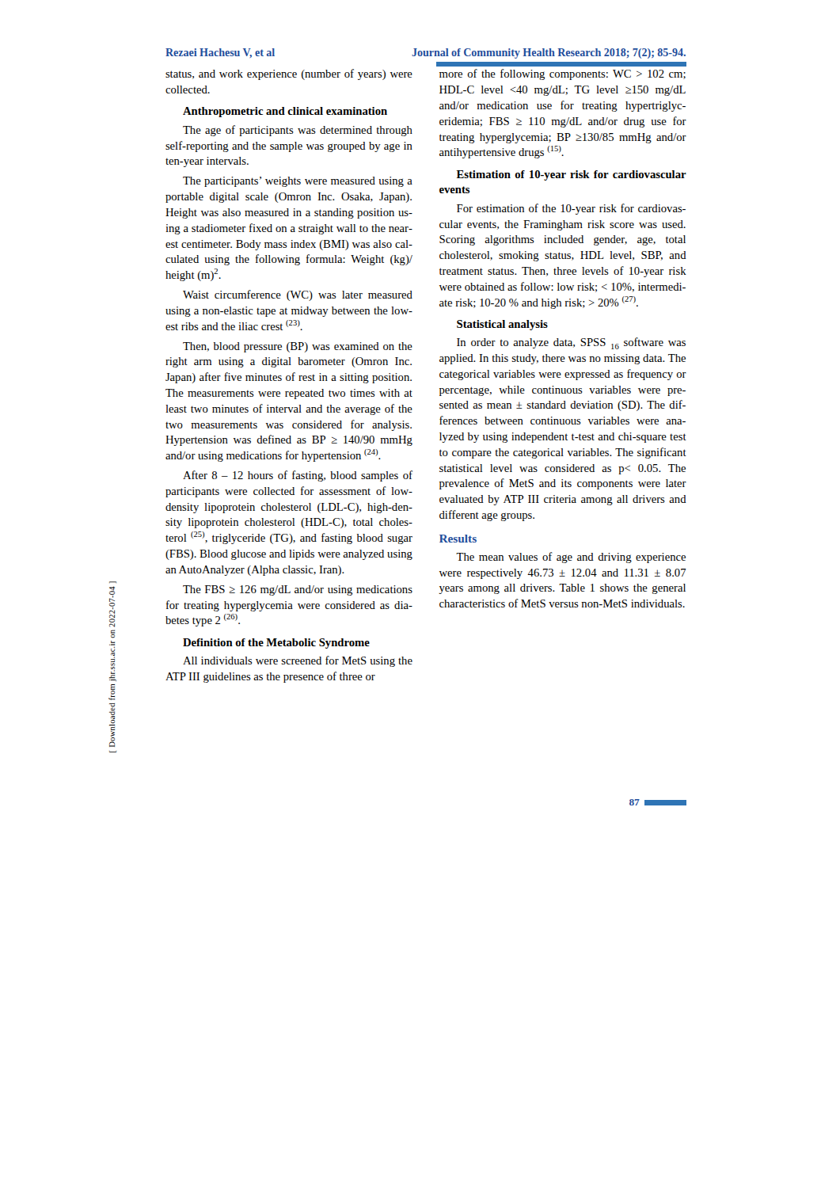Rezaei Hachesu V, et al
Journal of Community Health Research 2018; 7(2); 85-94.
status, and work experience (number of years) were collected.
Anthropometric and clinical examination
The age of participants was determined through self-reporting and the sample was grouped by age in ten-year intervals.
The participants’ weights were measured using a portable digital scale (Omron Inc. Osaka, Japan). Height was also measured in a standing position using a stadiometer fixed on a straight wall to the nearest centimeter. Body mass index (BMI) was also calculated using the following formula: Weight (kg)/ height (m)2.
Waist circumference (WC) was later measured using a non-elastic tape at midway between the lowest ribs and the iliac crest (23).
Then, blood pressure (BP) was examined on the right arm using a digital barometer (Omron Inc. Japan) after five minutes of rest in a sitting position. The measurements were repeated two times with at least two minutes of interval and the average of the two measurements was considered for analysis. Hypertension was defined as BP ≥ 140/90 mmHg and/or using medications for hypertension (24).
After 8 – 12 hours of fasting, blood samples of participants were collected for assessment of low-density lipoprotein cholesterol (LDL-C), high-density lipoprotein cholesterol (HDL-C), total cholesterol (25), triglyceride (TG), and fasting blood sugar (FBS). Blood glucose and lipids were analyzed using an AutoAnalyzer (Alpha classic, Iran).
The FBS ≥ 126 mg/dL and/or using medications for treating hyperglycemia were considered as diabetes type 2 (26).
Definition of the Metabolic Syndrome
All individuals were screened for MetS using the ATP III guidelines as the presence of three or
more of the following components: WC > 102 cm; HDL-C level <40 mg/dL; TG level ≥150 mg/dL and/or medication use for treating hypertriglyceridemia; FBS ≥ 110 mg/dL and/or drug use for treating hyperglycemia; BP ≥130/85 mmHg and/or antihypertensive drugs (15).
Estimation of 10-year risk for cardiovascular events
For estimation of the 10-year risk for cardiovascular events, the Framingham risk score was used. Scoring algorithms included gender, age, total cholesterol, smoking status, HDL level, SBP, and treatment status. Then, three levels of 10-year risk were obtained as follow: low risk; < 10%, intermediate risk; 10-20 % and high risk; > 20% (27).
Statistical analysis
In order to analyze data, SPSS 16 software was applied. In this study, there was no missing data. The categorical variables were expressed as frequency or percentage, while continuous variables were presented as mean ± standard deviation (SD). The differences between continuous variables were analyzed by using independent t-test and chi-square test to compare the categorical variables. The significant statistical level was considered as p< 0.05. The prevalence of MetS and its components were later evaluated by ATP III criteria among all drivers and different age groups.
Results
The mean values of age and driving experience were respectively 46.73 ± 12.04 and 11.31 ± 8.07 years among all drivers. Table 1 shows the general characteristics of MetS versus non-MetS individuals.
[ Downloaded from jhr.ssu.ac.ir on 2022-07-04 ]
87